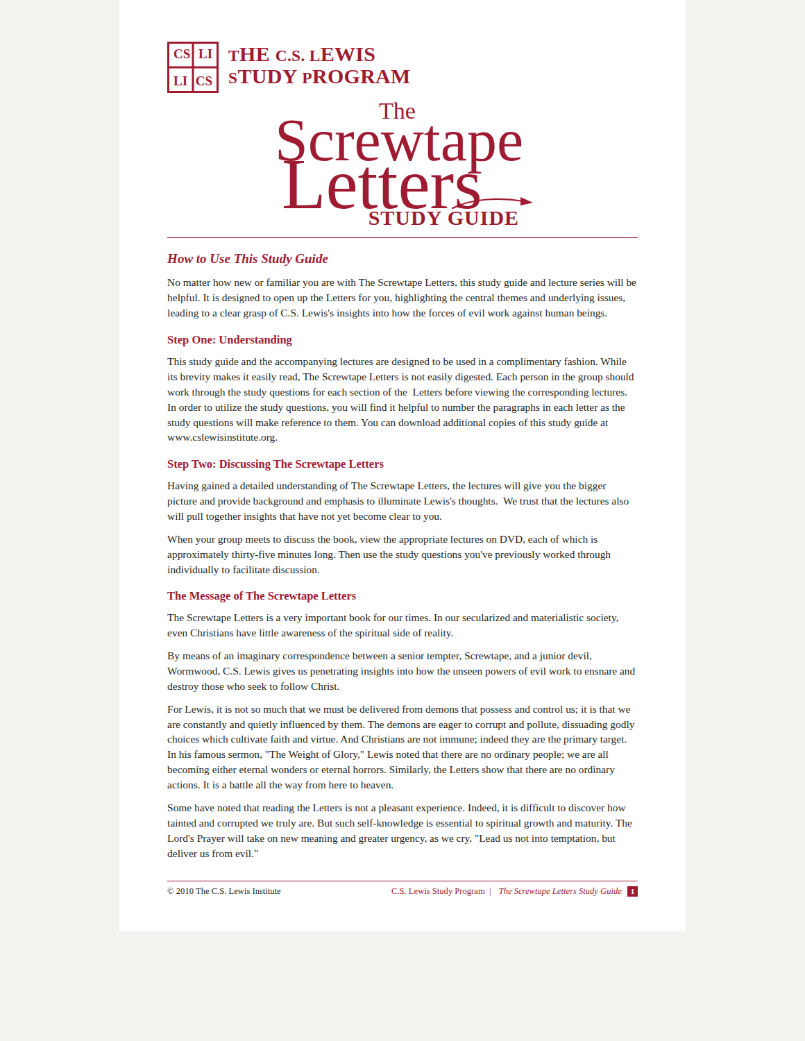CS LI LI CS
THE C.S. LEWIS
STUDY PROGRAM
The Screwtape Letters
STUDY GUIDE
How to Use This Study Guide
No matter how new or familiar you are with The Screwtape Letters, this study guide and lecture series will be helpful. It is designed to open up the Letters for you, highlighting the central themes and underlying issues, leading to a clear grasp of C.S. Lewis's insights into how the forces of evil work against human beings.
Step One: Understanding
This study guide and the accompanying lectures are designed to be used in a complimentary fashion. While its brevity makes it easily read, The Screwtape Letters is not easily digested. Each person in the group should work through the study questions for each section of the Letters before viewing the corresponding lectures. In order to utilize the study questions, you will find it helpful to number the paragraphs in each letter as the study questions will make reference to them. You can download additional copies of this study guide at www.cslewisinstitute.org.
Step Two: Discussing The Screwtape Letters
Having gained a detailed understanding of The Screwtape Letters, the lectures will give you the bigger picture and provide background and emphasis to illuminate Lewis's thoughts. We trust that the lectures also will pull together insights that have not yet become clear to you.
When your group meets to discuss the book, view the appropriate lectures on DVD, each of which is approximately thirty-five minutes long. Then use the study questions you've previously worked through individually to facilitate discussion.
The Message of The Screwtape Letters
The Screwtape Letters is a very important book for our times. In our secularized and materialistic society, even Christians have little awareness of the spiritual side of reality.
By means of an imaginary correspondence between a senior tempter, Screwtape, and a junior devil, Wormwood, C.S. Lewis gives us penetrating insights into how the unseen powers of evil work to ensnare and destroy those who seek to follow Christ.
For Lewis, it is not so much that we must be delivered from demons that possess and control us; it is that we are constantly and quietly influenced by them. The demons are eager to corrupt and pollute, dissuading godly choices which cultivate faith and virtue. And Christians are not immune; indeed they are the primary target. In his famous sermon, "The Weight of Glory," Lewis noted that there are no ordinary people; we are all becoming either eternal wonders or eternal horrors. Similarly, the Letters show that there are no ordinary actions. It is a battle all the way from here to heaven.
Some have noted that reading the Letters is not a pleasant experience. Indeed, it is difficult to discover how tainted and corrupted we truly are. But such self-knowledge is essential to spiritual growth and maturity. The Lord's Prayer will take on new meaning and greater urgency, as we cry, "Lead us not into temptation, but deliver us from evil."
© 2010 The C.S. Lewis Institute
C.S. Lewis Study Program | The Screwtape Letters Study Guide 1